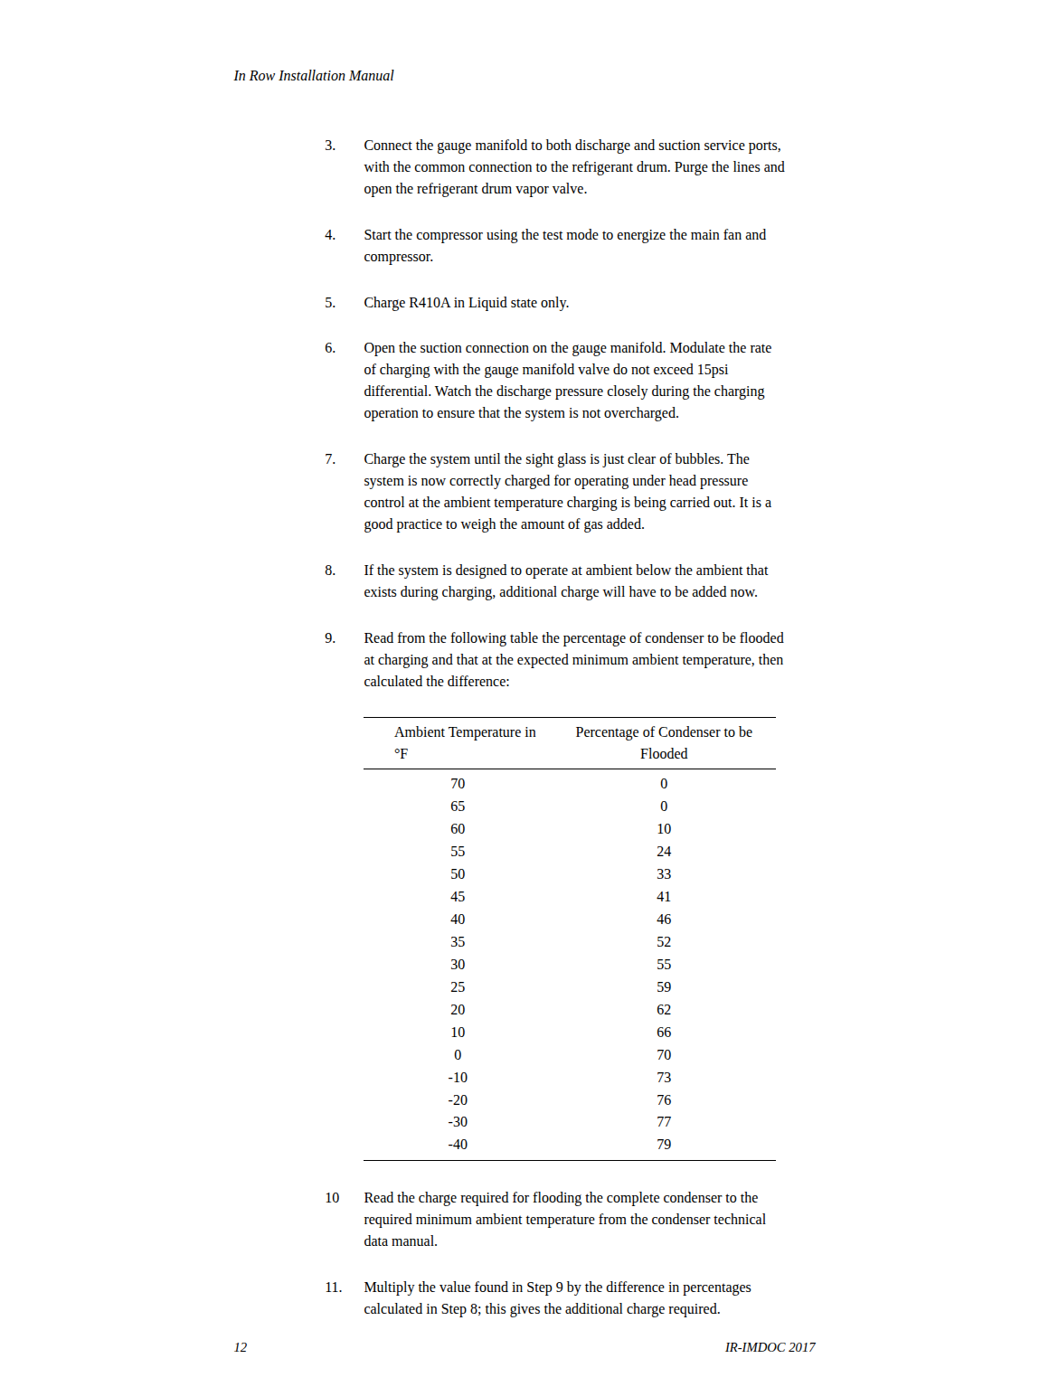In Row Installation Manual
3. Connect the gauge manifold to both discharge and suction service ports, with the common connection to the refrigerant drum. Purge the lines and open the refrigerant drum vapor valve.
4. Start the compressor using the test mode to energize the main fan and compressor.
5. Charge R410A in Liquid state only.
6. Open the suction connection on the gauge manifold. Modulate the rate of charging with the gauge manifold valve do not exceed 15psi differential. Watch the discharge pressure closely during the charging operation to ensure that the system is not overcharged.
7. Charge the system until the sight glass is just clear of bubbles. The system is now correctly charged for operating under head pressure control at the ambient temperature charging is being carried out. It is a good practice to weigh the amount of gas added.
8. If the system is designed to operate at ambient below the ambient that exists during charging, additional charge will have to be added now.
9. Read from the following table the percentage of condenser to be flooded at charging and that at the expected minimum ambient temperature, then calculated the difference:
| Ambient Temperature in °F | Percentage of Condenser to be Flooded |
| --- | --- |
| 70 | 0 |
| 65 | 0 |
| 60 | 10 |
| 55 | 24 |
| 50 | 33 |
| 45 | 41 |
| 40 | 46 |
| 35 | 52 |
| 30 | 55 |
| 25 | 59 |
| 20 | 62 |
| 10 | 66 |
| 0 | 70 |
| -10 | 73 |
| -20 | 76 |
| -30 | 77 |
| -40 | 79 |
10 Read the charge required for flooding the complete condenser to the required minimum ambient temperature from the condenser technical data manual.
11. Multiply the value found in Step 9 by the difference in percentages calculated in Step 8; this gives the additional charge required.
12 IR-IMDOC 2017